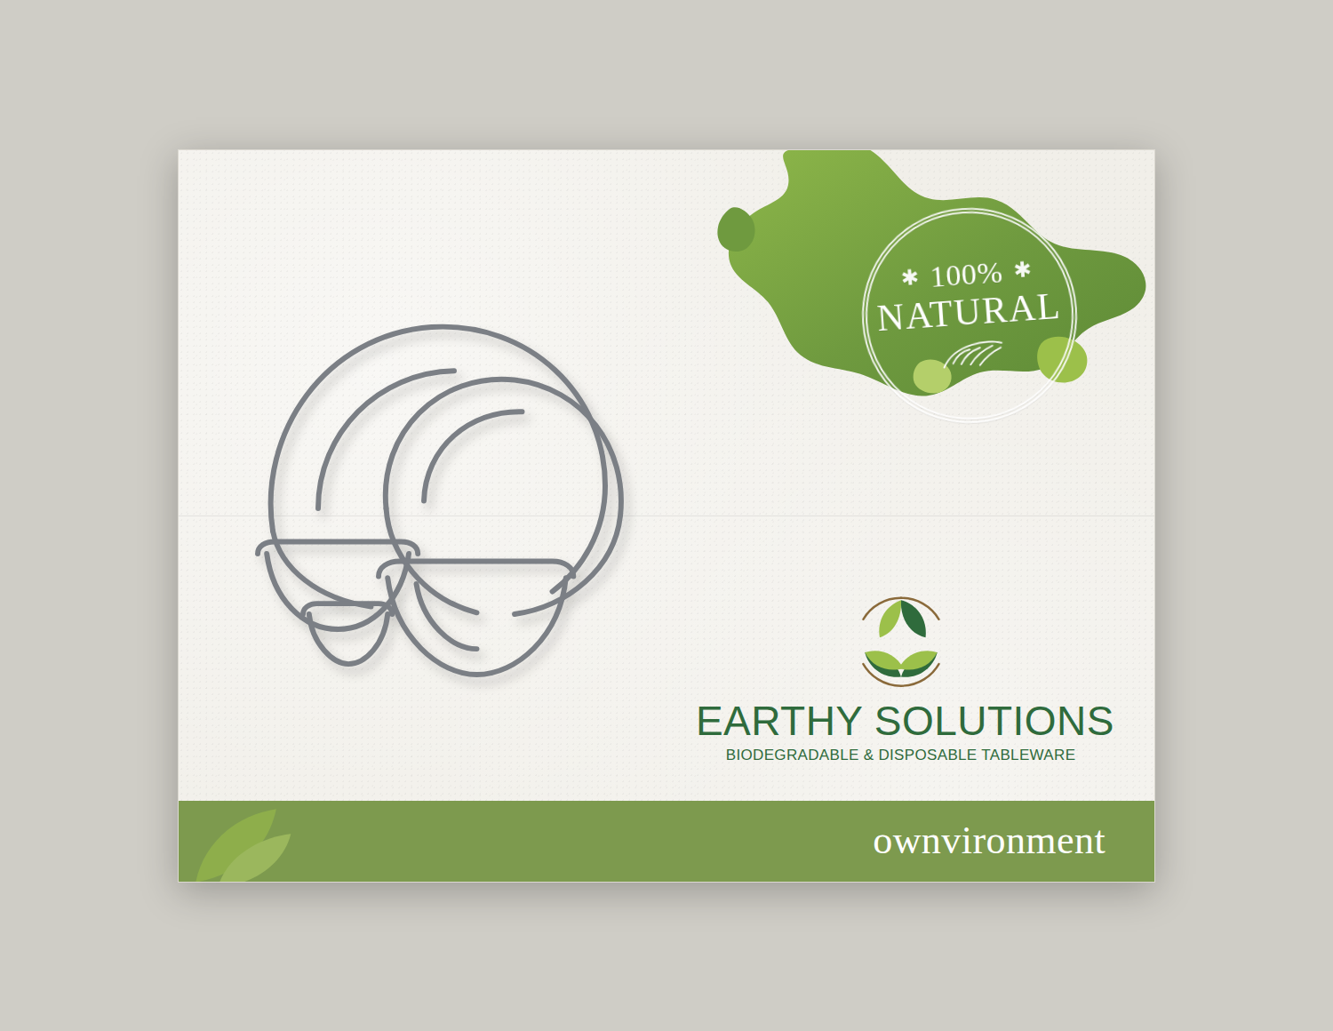✱100%✱
NATURAL
EARTHY SOLUTIONS
BIODEGRADABLE & DISPOSABLE TABLEWARE
ownvironment